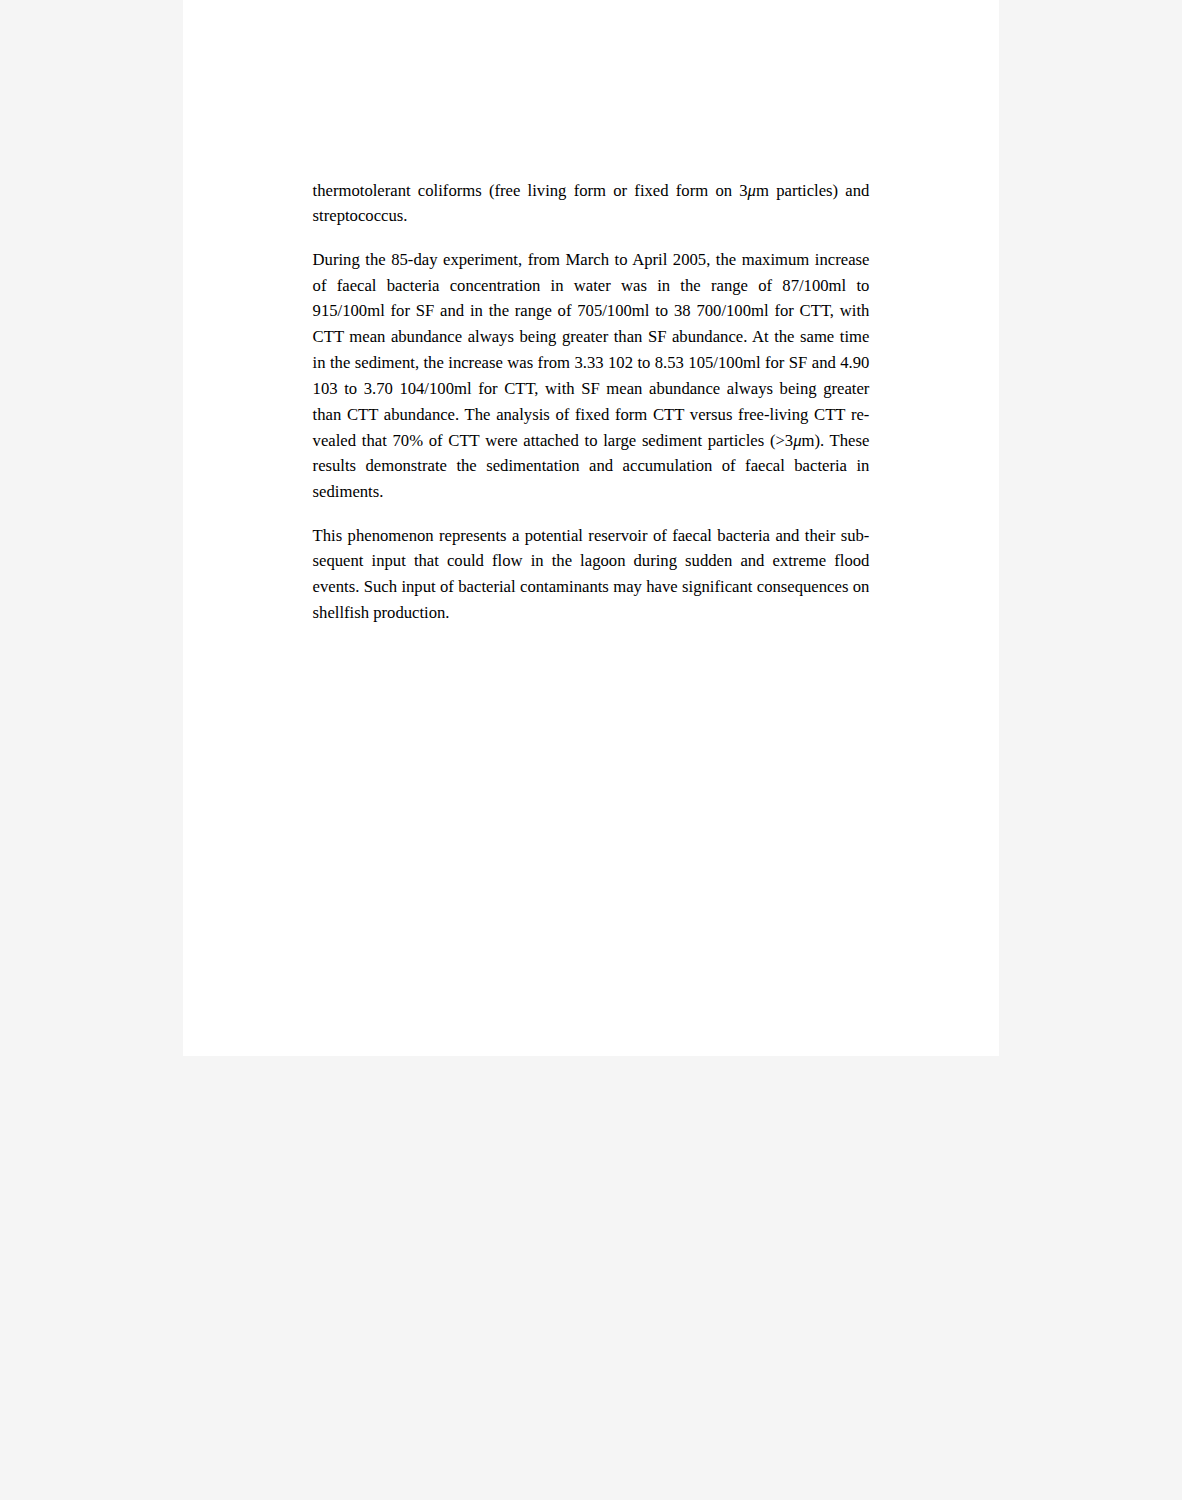thermotolerant coliforms (free living form or fixed form on 3μm particles) and streptococcus.
During the 85-day experiment, from March to April 2005, the maximum increase of faecal bacteria concentration in water was in the range of 87/100ml to 915/100ml for SF and in the range of 705/100ml to 38 700/100ml for CTT, with CTT mean abundance always being greater than SF abundance. At the same time in the sediment, the increase was from 3.33 102 to 8.53 105/100ml for SF and 4.90 103 to 3.70 104/100ml for CTT, with SF mean abundance always being greater than CTT abundance. The analysis of fixed form CTT versus free-living CTT revealed that 70% of CTT were attached to large sediment particles (>3μm). These results demonstrate the sedimentation and accumulation of faecal bacteria in sediments.
This phenomenon represents a potential reservoir of faecal bacteria and their subsequent input that could flow in the lagoon during sudden and extreme flood events. Such input of bacterial contaminants may have significant consequences on shellfish production.